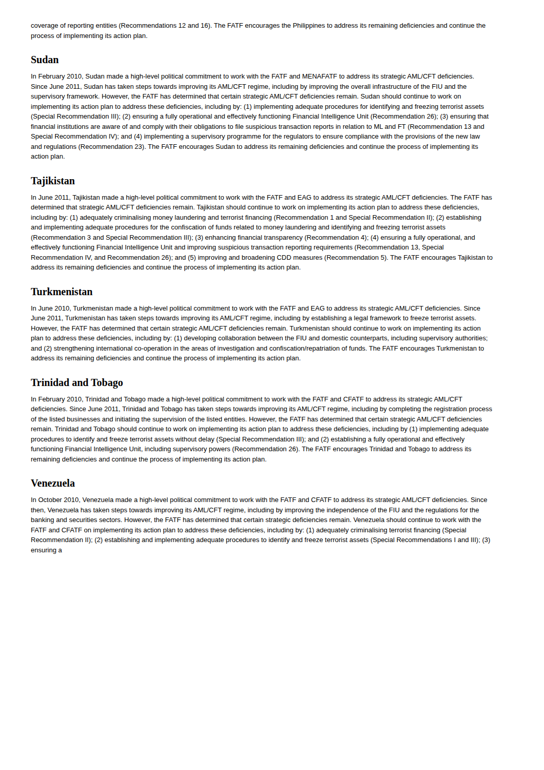coverage of reporting entities (Recommendations 12 and 16). The FATF encourages the Philippines to address its remaining deficiencies and continue the process of implementing its action plan.
Sudan
In February 2010, Sudan made a high-level political commitment to work with the FATF and MENAFATF to address its strategic AML/CFT deficiencies. Since June 2011, Sudan has taken steps towards improving its AML/CFT regime, including by improving the overall infrastructure of the FIU and the supervisory framework. However, the FATF has determined that certain strategic AML/CFT deficiencies remain. Sudan should continue to work on implementing its action plan to address these deficiencies, including by: (1) implementing adequate procedures for identifying and freezing terrorist assets (Special Recommendation III); (2) ensuring a fully operational and effectively functioning Financial Intelligence Unit (Recommendation 26); (3) ensuring that financial institutions are aware of and comply with their obligations to file suspicious transaction reports in relation to ML and FT (Recommendation 13 and Special Recommendation IV); and (4) implementing a supervisory programme for the regulators to ensure compliance with the provisions of the new law and regulations (Recommendation 23). The FATF encourages Sudan to address its remaining deficiencies and continue the process of implementing its action plan.
Tajikistan
In June 2011, Tajikistan made a high-level political commitment to work with the FATF and EAG to address its strategic AML/CFT deficiencies. The FATF has determined that strategic AML/CFT deficiencies remain. Tajikistan should continue to work on implementing its action plan to address these deficiencies, including by: (1) adequately criminalising money laundering and terrorist financing (Recommendation 1 and Special Recommendation II); (2) establishing and implementing adequate procedures for the confiscation of funds related to money laundering and identifying and freezing terrorist assets (Recommendation 3 and Special Recommendation III); (3) enhancing financial transparency (Recommendation 4); (4) ensuring a fully operational, and effectively functioning Financial Intelligence Unit and improving suspicious transaction reporting requirements (Recommendation 13, Special Recommendation IV, and Recommendation 26); and (5) improving and broadening CDD measures (Recommendation 5). The FATF encourages Tajikistan to address its remaining deficiencies and continue the process of implementing its action plan.
Turkmenistan
In June 2010, Turkmenistan made a high-level political commitment to work with the FATF and EAG to address its strategic AML/CFT deficiencies. Since June 2011, Turkmenistan has taken steps towards improving its AML/CFT regime, including by establishing a legal framework to freeze terrorist assets. However, the FATF has determined that certain strategic AML/CFT deficiencies remain. Turkmenistan should continue to work on implementing its action plan to address these deficiencies, including by: (1) developing collaboration between the FIU and domestic counterparts, including supervisory authorities; and (2) strengthening international co-operation in the areas of investigation and confiscation/repatriation of funds. The FATF encourages Turkmenistan to address its remaining deficiencies and continue the process of implementing its action plan.
Trinidad and Tobago
In February 2010, Trinidad and Tobago made a high-level political commitment to work with the FATF and CFATF to address its strategic AML/CFT deficiencies. Since June 2011, Trinidad and Tobago has taken steps towards improving its AML/CFT regime, including by completing the registration process of the listed businesses and initiating the supervision of the listed entities. However, the FATF has determined that certain strategic AML/CFT deficiencies remain. Trinidad and Tobago should continue to work on implementing its action plan to address these deficiencies, including by (1) implementing adequate procedures to identify and freeze terrorist assets without delay (Special Recommendation III); and (2) establishing a fully operational and effectively functioning Financial Intelligence Unit, including supervisory powers (Recommendation 26). The FATF encourages Trinidad and Tobago to address its remaining deficiencies and continue the process of implementing its action plan.
Venezuela
In October 2010, Venezuela made a high-level political commitment to work with the FATF and CFATF to address its strategic AML/CFT deficiencies. Since then, Venezuela has taken steps towards improving its AML/CFT regime, including by improving the independence of the FIU and the regulations for the banking and securities sectors. However, the FATF has determined that certain strategic deficiencies remain. Venezuela should continue to work with the FATF and CFATF on implementing its action plan to address these deficiencies, including by: (1) adequately criminalising terrorist financing (Special Recommendation II); (2) establishing and implementing adequate procedures to identify and freeze terrorist assets (Special Recommendations I and III); (3) ensuring a